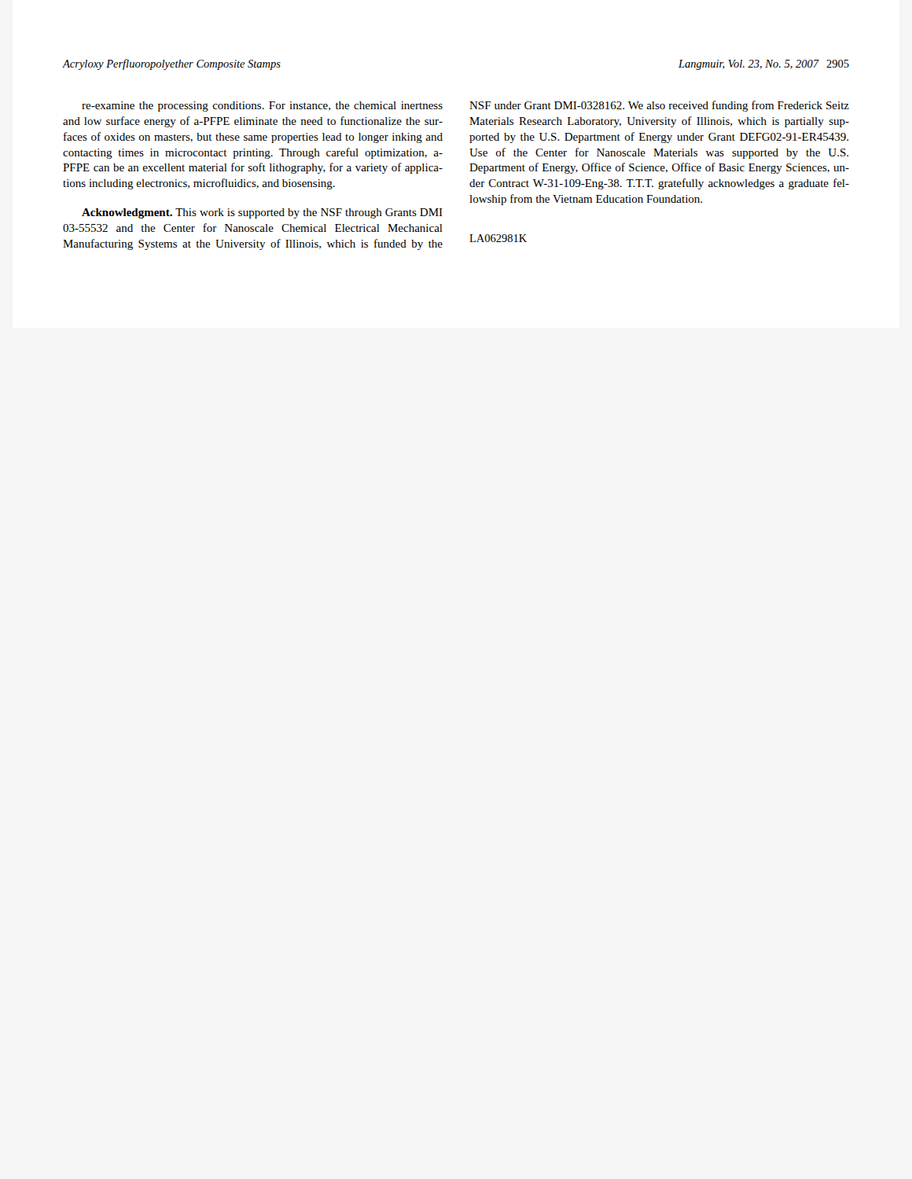Acryloxy Perfluoropolyether Composite Stamps
Langmuir, Vol. 23, No. 5, 20072905
re-examine the processing conditions. For instance, the chemical inertness and low surface energy of a-PFPE eliminate the need to functionalize the surfaces of oxides on masters, but these same properties lead to longer inking and contacting times in microcontact printing. Through careful optimization, a-PFPE can be an excellent material for soft lithography, for a variety of applications including electronics, microfluidics, and biosensing.
Acknowledgment. This work is supported by the NSF through Grants DMI 03-55532 and the Center for Nanoscale Chemical Electrical Mechanical Manufacturing Systems at the University of Illinois, which is funded by the NSF under Grant DMI-0328162. We also received funding from Frederick Seitz Materials Research Laboratory, University of Illinois, which is partially supported by the U.S. Department of Energy under Grant DEFG02-91-ER45439. Use of the Center for Nanoscale Materials was supported by the U.S. Department of Energy, Office of Science, Office of Basic Energy Sciences, under Contract W-31-109-Eng-38. T.T.T. gratefully acknowledges a graduate fellowship from the Vietnam Education Foundation.
LA062981K